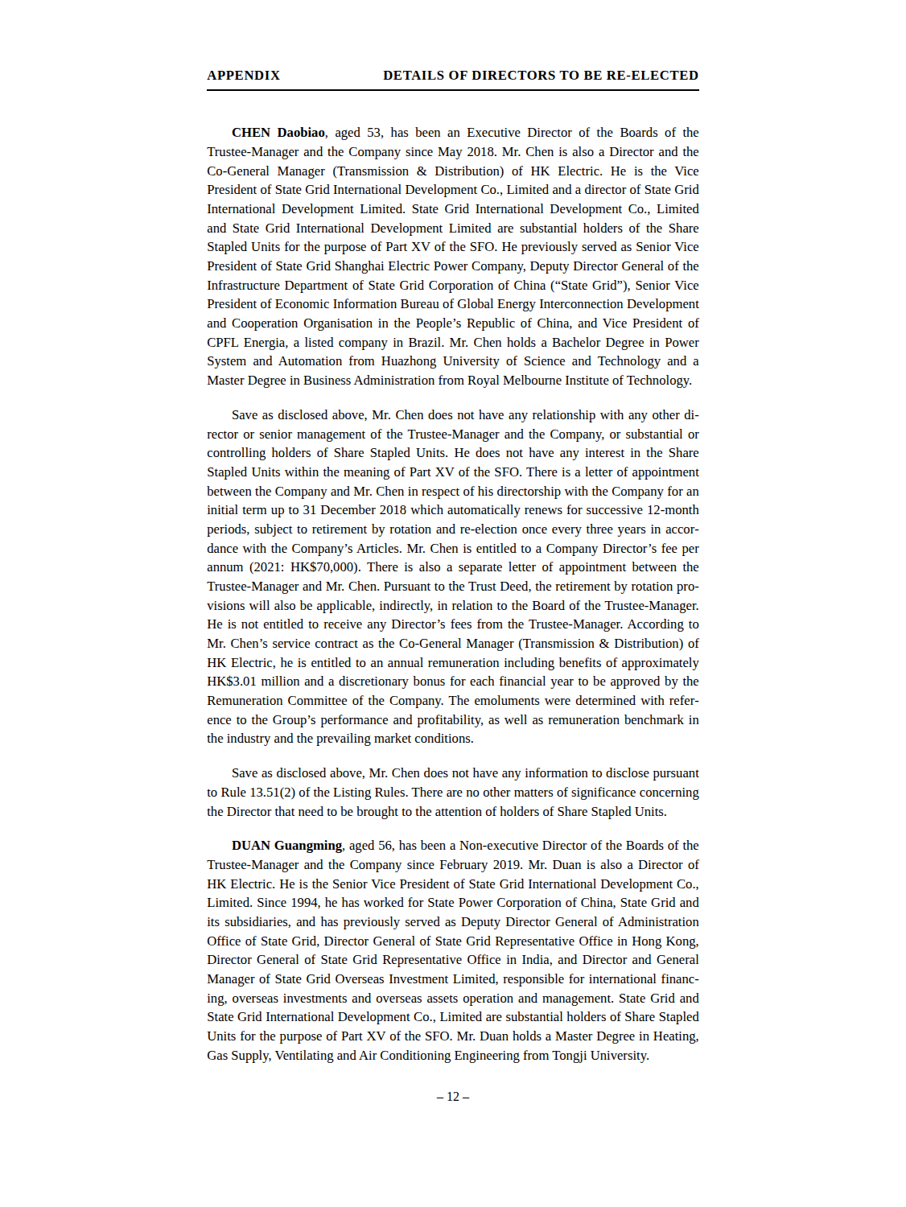APPENDIX DETAILS OF DIRECTORS TO BE RE-ELECTED
CHEN Daobiao, aged 53, has been an Executive Director of the Boards of the Trustee-Manager and the Company since May 2018. Mr. Chen is also a Director and the Co-General Manager (Transmission & Distribution) of HK Electric. He is the Vice President of State Grid International Development Co., Limited and a director of State Grid International Development Limited. State Grid International Development Co., Limited and State Grid International Development Limited are substantial holders of the Share Stapled Units for the purpose of Part XV of the SFO. He previously served as Senior Vice President of State Grid Shanghai Electric Power Company, Deputy Director General of the Infrastructure Department of State Grid Corporation of China (“State Grid”), Senior Vice President of Economic Information Bureau of Global Energy Interconnection Development and Cooperation Organisation in the People’s Republic of China, and Vice President of CPFL Energia, a listed company in Brazil. Mr. Chen holds a Bachelor Degree in Power System and Automation from Huazhong University of Science and Technology and a Master Degree in Business Administration from Royal Melbourne Institute of Technology.
Save as disclosed above, Mr. Chen does not have any relationship with any other director or senior management of the Trustee-Manager and the Company, or substantial or controlling holders of Share Stapled Units. He does not have any interest in the Share Stapled Units within the meaning of Part XV of the SFO. There is a letter of appointment between the Company and Mr. Chen in respect of his directorship with the Company for an initial term up to 31 December 2018 which automatically renews for successive 12-month periods, subject to retirement by rotation and re-election once every three years in accordance with the Company’s Articles. Mr. Chen is entitled to a Company Director’s fee per annum (2021: HK$70,000). There is also a separate letter of appointment between the Trustee-Manager and Mr. Chen. Pursuant to the Trust Deed, the retirement by rotation provisions will also be applicable, indirectly, in relation to the Board of the Trustee-Manager. He is not entitled to receive any Director’s fees from the Trustee-Manager. According to Mr. Chen’s service contract as the Co-General Manager (Transmission & Distribution) of HK Electric, he is entitled to an annual remuneration including benefits of approximately HK$3.01 million and a discretionary bonus for each financial year to be approved by the Remuneration Committee of the Company. The emoluments were determined with reference to the Group’s performance and profitability, as well as remuneration benchmark in the industry and the prevailing market conditions.
Save as disclosed above, Mr. Chen does not have any information to disclose pursuant to Rule 13.51(2) of the Listing Rules. There are no other matters of significance concerning the Director that need to be brought to the attention of holders of Share Stapled Units.
DUAN Guangming, aged 56, has been a Non-executive Director of the Boards of the Trustee-Manager and the Company since February 2019. Mr. Duan is also a Director of HK Electric. He is the Senior Vice President of State Grid International Development Co., Limited. Since 1994, he has worked for State Power Corporation of China, State Grid and its subsidiaries, and has previously served as Deputy Director General of Administration Office of State Grid, Director General of State Grid Representative Office in Hong Kong, Director General of State Grid Representative Office in India, and Director and General Manager of State Grid Overseas Investment Limited, responsible for international financing, overseas investments and overseas assets operation and management. State Grid and State Grid International Development Co., Limited are substantial holders of Share Stapled Units for the purpose of Part XV of the SFO. Mr. Duan holds a Master Degree in Heating, Gas Supply, Ventilating and Air Conditioning Engineering from Tongji University.
– 12 –